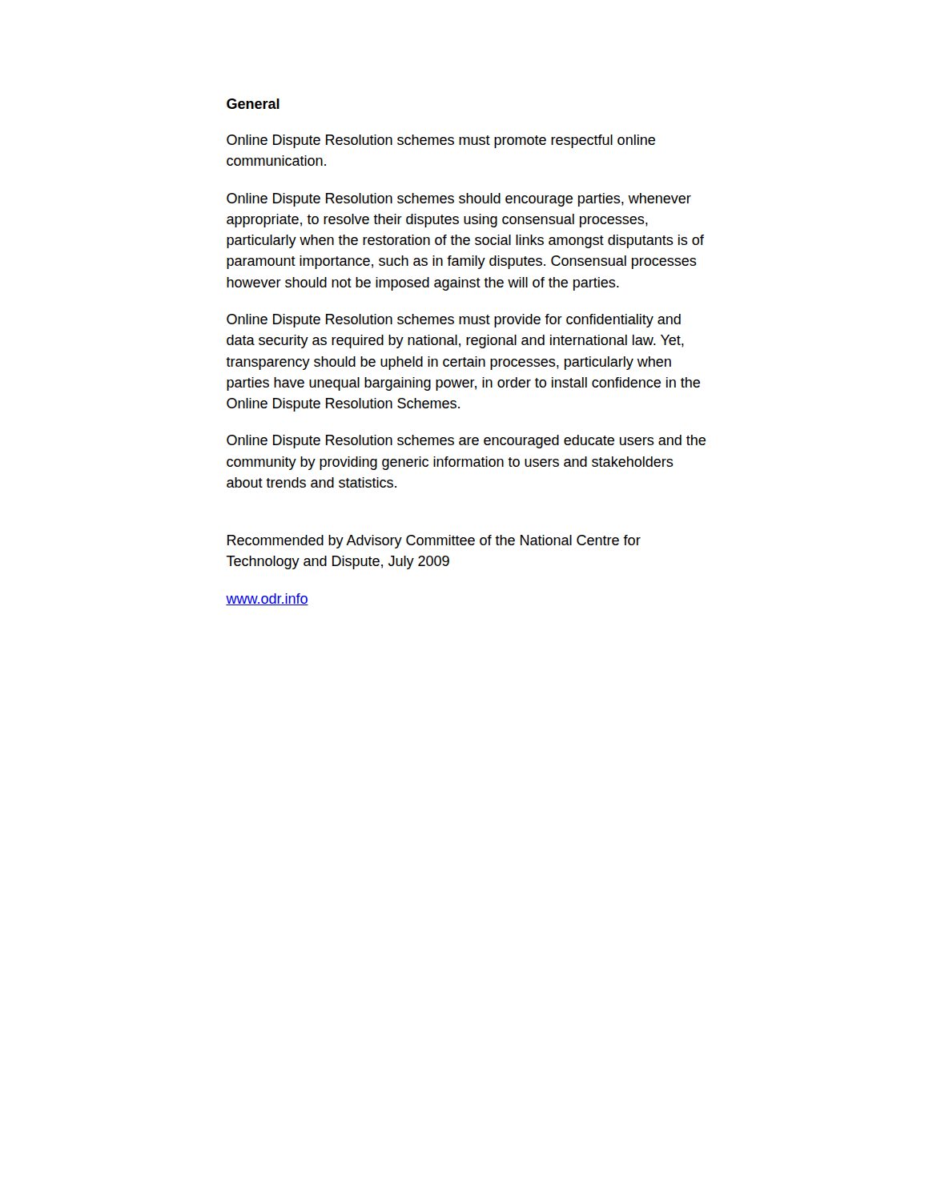General
Online Dispute Resolution schemes must promote respectful online communication.
Online Dispute Resolution schemes should encourage parties, whenever appropriate, to resolve their disputes using consensual processes, particularly when the restoration of the social links amongst disputants is of paramount importance, such as in family disputes. Consensual processes however should not be imposed against the will of the parties.
Online Dispute Resolution schemes must provide for confidentiality and data security as required by national, regional and international law. Yet, transparency should be upheld in certain processes, particularly when parties have unequal bargaining power, in order to install confidence in the Online Dispute Resolution Schemes.
Online Dispute Resolution schemes are encouraged educate users and the community by providing generic information to users and stakeholders about trends and statistics.
Recommended by Advisory Committee of the National Centre for Technology and Dispute, July 2009
www.odr.info